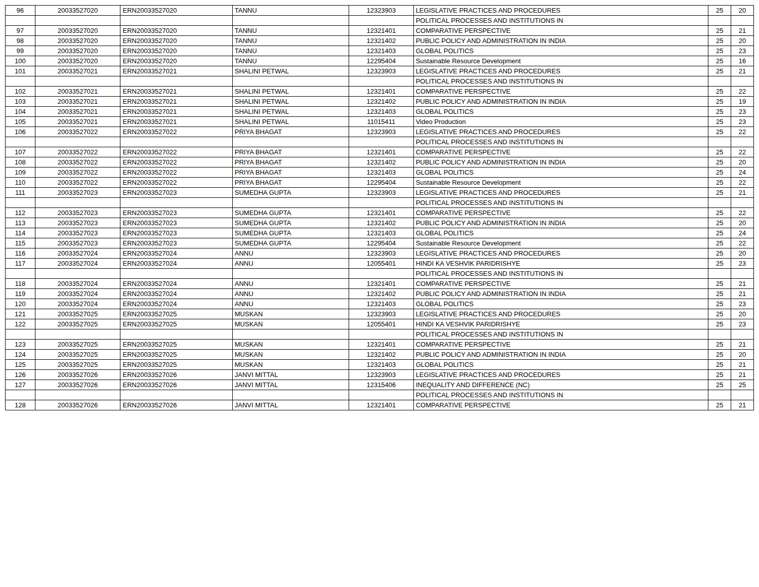| 96 | 20033527020 | ERN20033527020 | TANNU | 12323903 | LEGISLATIVE PRACTICES AND PROCEDURES | 25 | 20 |
| | | | | | POLITICAL PROCESSES AND INSTITUTIONS IN | | |
| 97 | 20033527020 | ERN20033527020 | TANNU | 12321401 | COMPARATIVE PERSPECTIVE | 25 | 21 |
| 98 | 20033527020 | ERN20033527020 | TANNU | 12321402 | PUBLIC POLICY AND ADMINISTRATION IN INDIA | 25 | 20 |
| 99 | 20033527020 | ERN20033527020 | TANNU | 12321403 | GLOBAL POLITICS | 25 | 23 |
| 100 | 20033527020 | ERN20033527020 | TANNU | 12295404 | Sustainable Resource Development | 25 | 16 |
| 101 | 20033527021 | ERN20033527021 | SHALINI PETWAL | 12323903 | LEGISLATIVE PRACTICES AND PROCEDURES | 25 | 21 |
| | | | | | POLITICAL PROCESSES AND INSTITUTIONS IN | | |
| 102 | 20033527021 | ERN20033527021 | SHALINI PETWAL | 12321401 | COMPARATIVE PERSPECTIVE | 25 | 22 |
| 103 | 20033527021 | ERN20033527021 | SHALINI PETWAL | 12321402 | PUBLIC POLICY AND ADMINISTRATION IN INDIA | 25 | 19 |
| 104 | 20033527021 | ERN20033527021 | SHALINI PETWAL | 12321403 | GLOBAL POLITICS | 25 | 23 |
| 105 | 20033527021 | ERN20033527021 | SHALINI PETWAL | 11015411 | Video Production | 25 | 23 |
| 106 | 20033527022 | ERN20033527022 | PRIYA BHAGAT | 12323903 | LEGISLATIVE PRACTICES AND PROCEDURES | 25 | 22 |
| | | | | | POLITICAL PROCESSES AND INSTITUTIONS IN | | |
| 107 | 20033527022 | ERN20033527022 | PRIYA BHAGAT | 12321401 | COMPARATIVE PERSPECTIVE | 25 | 22 |
| 108 | 20033527022 | ERN20033527022 | PRIYA BHAGAT | 12321402 | PUBLIC POLICY AND ADMINISTRATION IN INDIA | 25 | 20 |
| 109 | 20033527022 | ERN20033527022 | PRIYA BHAGAT | 12321403 | GLOBAL POLITICS | 25 | 24 |
| 110 | 20033527022 | ERN20033527022 | PRIYA BHAGAT | 12295404 | Sustainable Resource Development | 25 | 22 |
| 111 | 20033527023 | ERN20033527023 | SUMEDHA GUPTA | 12323903 | LEGISLATIVE PRACTICES AND PROCEDURES | 25 | 21 |
| | | | | | POLITICAL PROCESSES AND INSTITUTIONS IN | | |
| 112 | 20033527023 | ERN20033527023 | SUMEDHA GUPTA | 12321401 | COMPARATIVE PERSPECTIVE | 25 | 22 |
| 113 | 20033527023 | ERN20033527023 | SUMEDHA GUPTA | 12321402 | PUBLIC POLICY AND ADMINISTRATION IN INDIA | 25 | 20 |
| 114 | 20033527023 | ERN20033527023 | SUMEDHA GUPTA | 12321403 | GLOBAL POLITICS | 25 | 24 |
| 115 | 20033527023 | ERN20033527023 | SUMEDHA GUPTA | 12295404 | Sustainable Resource Development | 25 | 22 |
| 116 | 20033527024 | ERN20033527024 | ANNU | 12323903 | LEGISLATIVE PRACTICES AND PROCEDURES | 25 | 20 |
| 117 | 20033527024 | ERN20033527024 | ANNU | 12055401 | HINDI KA VESHVIK PARIDRISHYE | 25 | 23 |
| | | | | | POLITICAL PROCESSES AND INSTITUTIONS IN | | |
| 118 | 20033527024 | ERN20033527024 | ANNU | 12321401 | COMPARATIVE PERSPECTIVE | 25 | 21 |
| 119 | 20033527024 | ERN20033527024 | ANNU | 12321402 | PUBLIC POLICY AND ADMINISTRATION IN INDIA | 25 | 21 |
| 120 | 20033527024 | ERN20033527024 | ANNU | 12321403 | GLOBAL POLITICS | 25 | 23 |
| 121 | 20033527025 | ERN20033527025 | MUSKAN | 12323903 | LEGISLATIVE PRACTICES AND PROCEDURES | 25 | 20 |
| 122 | 20033527025 | ERN20033527025 | MUSKAN | 12055401 | HINDI KA VESHVIK PARIDRISHYE | 25 | 23 |
| | | | | | POLITICAL PROCESSES AND INSTITUTIONS IN | | |
| 123 | 20033527025 | ERN20033527025 | MUSKAN | 12321401 | COMPARATIVE PERSPECTIVE | 25 | 21 |
| 124 | 20033527025 | ERN20033527025 | MUSKAN | 12321402 | PUBLIC POLICY AND ADMINISTRATION IN INDIA | 25 | 20 |
| 125 | 20033527025 | ERN20033527025 | MUSKAN | 12321403 | GLOBAL POLITICS | 25 | 21 |
| 126 | 20033527026 | ERN20033527026 | JANVI MITTAL | 12323903 | LEGISLATIVE PRACTICES AND PROCEDURES | 25 | 21 |
| 127 | 20033527026 | ERN20033527026 | JANVI MITTAL | 12315406 | INEQUALITY AND DIFFERENCE (NC) | 25 | 25 |
| | | | | | POLITICAL PROCESSES AND INSTITUTIONS IN | | |
| 128 | 20033527026 | ERN20033527026 | JANVI MITTAL | 12321401 | COMPARATIVE PERSPECTIVE | 25 | 21 |